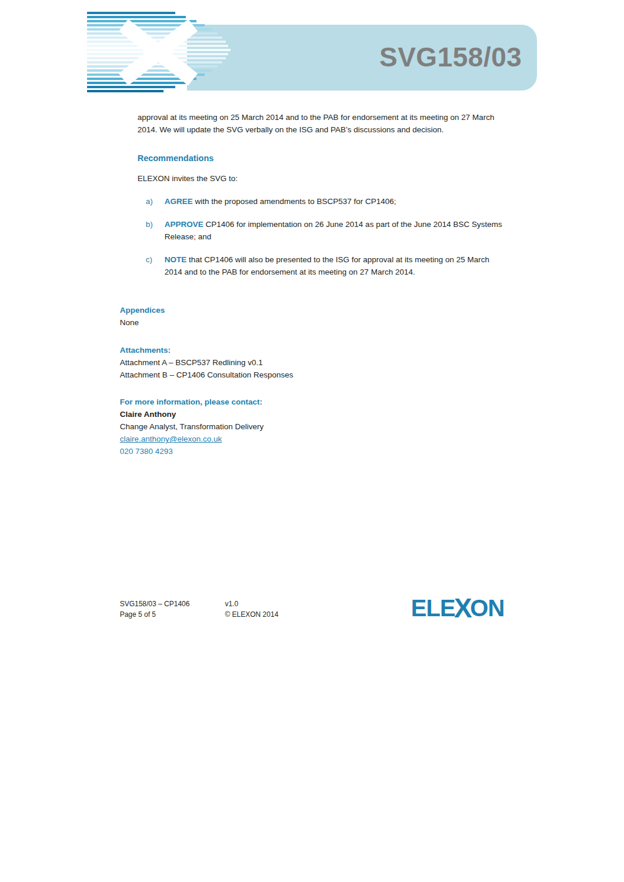SVG158/03
approval at its meeting on 25 March 2014 and to the PAB for endorsement at its meeting on 27 March 2014. We will update the SVG verbally on the ISG and PAB’s discussions and decision.
Recommendations
ELEXON invites the SVG to:
a) AGREE with the proposed amendments to BSCP537 for CP1406;
b) APPROVE CP1406 for implementation on 26 June 2014 as part of the June 2014 BSC Systems Release; and
c) NOTE that CP1406 will also be presented to the ISG for approval at its meeting on 25 March 2014 and to the PAB for endorsement at its meeting on 27 March 2014.
Appendices
None
Attachments:
Attachment A – BSCP537 Redlining v0.1
Attachment B – CP1406 Consultation Responses
For more information, please contact:
Claire Anthony
Change Analyst, Transformation Delivery
claire.anthony@elexon.co.uk
020 7380 4293
SVG158/03 – CP1406
Page 5 of 5
v1.0
© ELEXON 2014
ELEXON